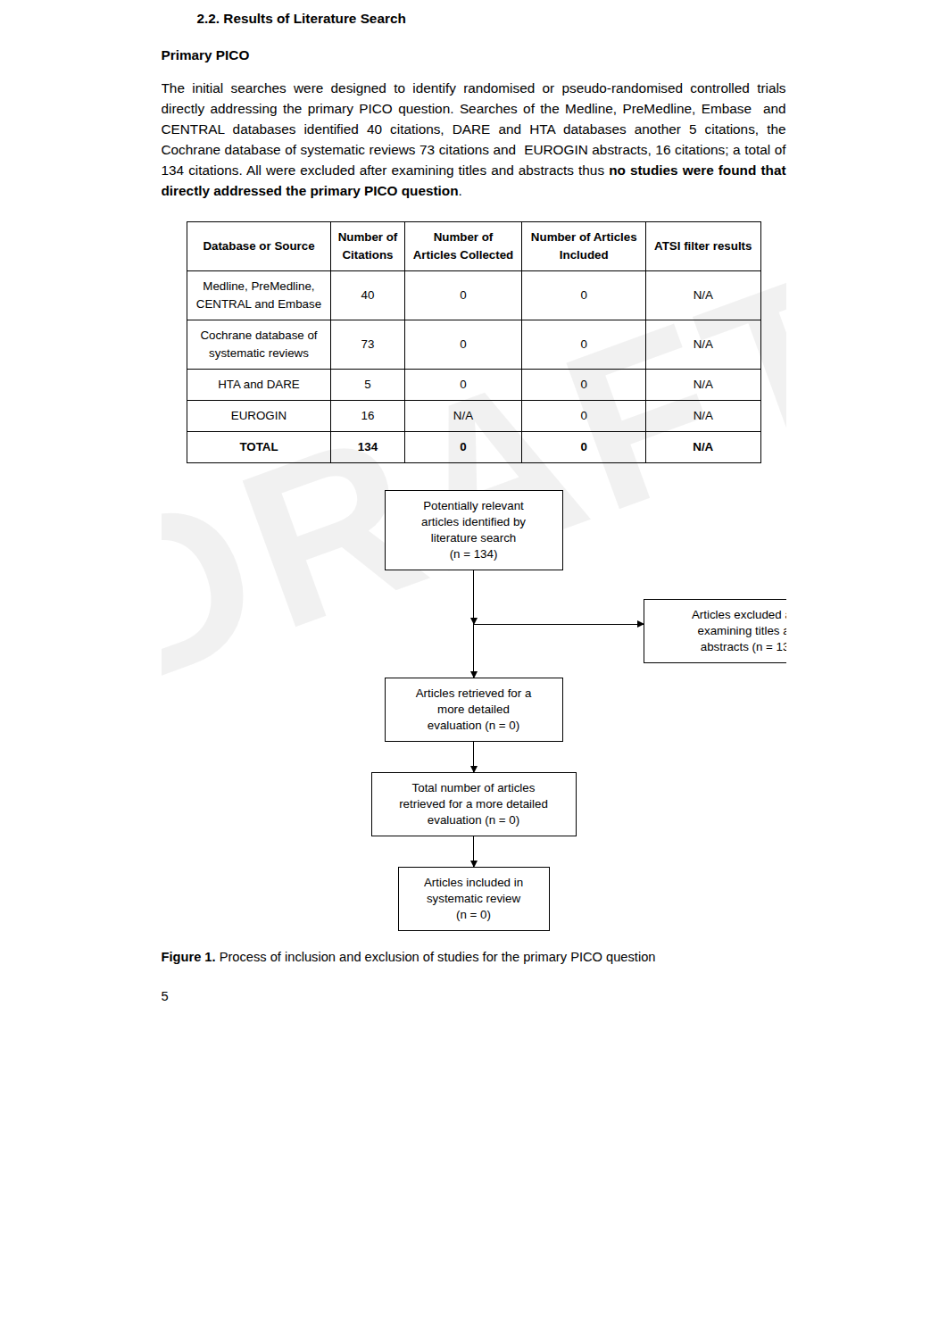DRAFT
2.2. Results of Literature Search
Primary PICO
The initial searches were designed to identify randomised or pseudo-randomised controlled trials directly addressing the primary PICO question. Searches of the Medline, PreMedline, Embase and CENTRAL databases identified 40 citations, DARE and HTA databases another 5 citations, the Cochrane database of systematic reviews 73 citations and EUROGIN abstracts, 16 citations; a total of 134 citations. All were excluded after examining titles and abstracts thus no studies were found that directly addressed the primary PICO question.
| Database or Source | Number of Citations | Number of Articles Collected | Number of Articles Included | ATSI filter results |
| --- | --- | --- | --- | --- |
| Medline, PreMedline, CENTRAL and Embase | 40 | 0 | 0 | N/A |
| Cochrane database of systematic reviews | 73 | 0 | 0 | N/A |
| HTA and DARE | 5 | 0 | 0 | N/A |
| EUROGIN | 16 | N/A | 0 | N/A |
| TOTAL | 134 | 0 | 0 | N/A |
Potentially relevant
articles identified by
literature search
(n = 134)
Articles excluded after
examining titles and
abstracts (n = 134)
Articles retrieved for a
more detailed
evaluation (n = 0)
Total number of articles
retrieved for a more detailed
evaluation (n = 0)
Articles included in
systematic review
(n = 0)
Figure 1. Process of inclusion and exclusion of studies for the primary PICO question
5